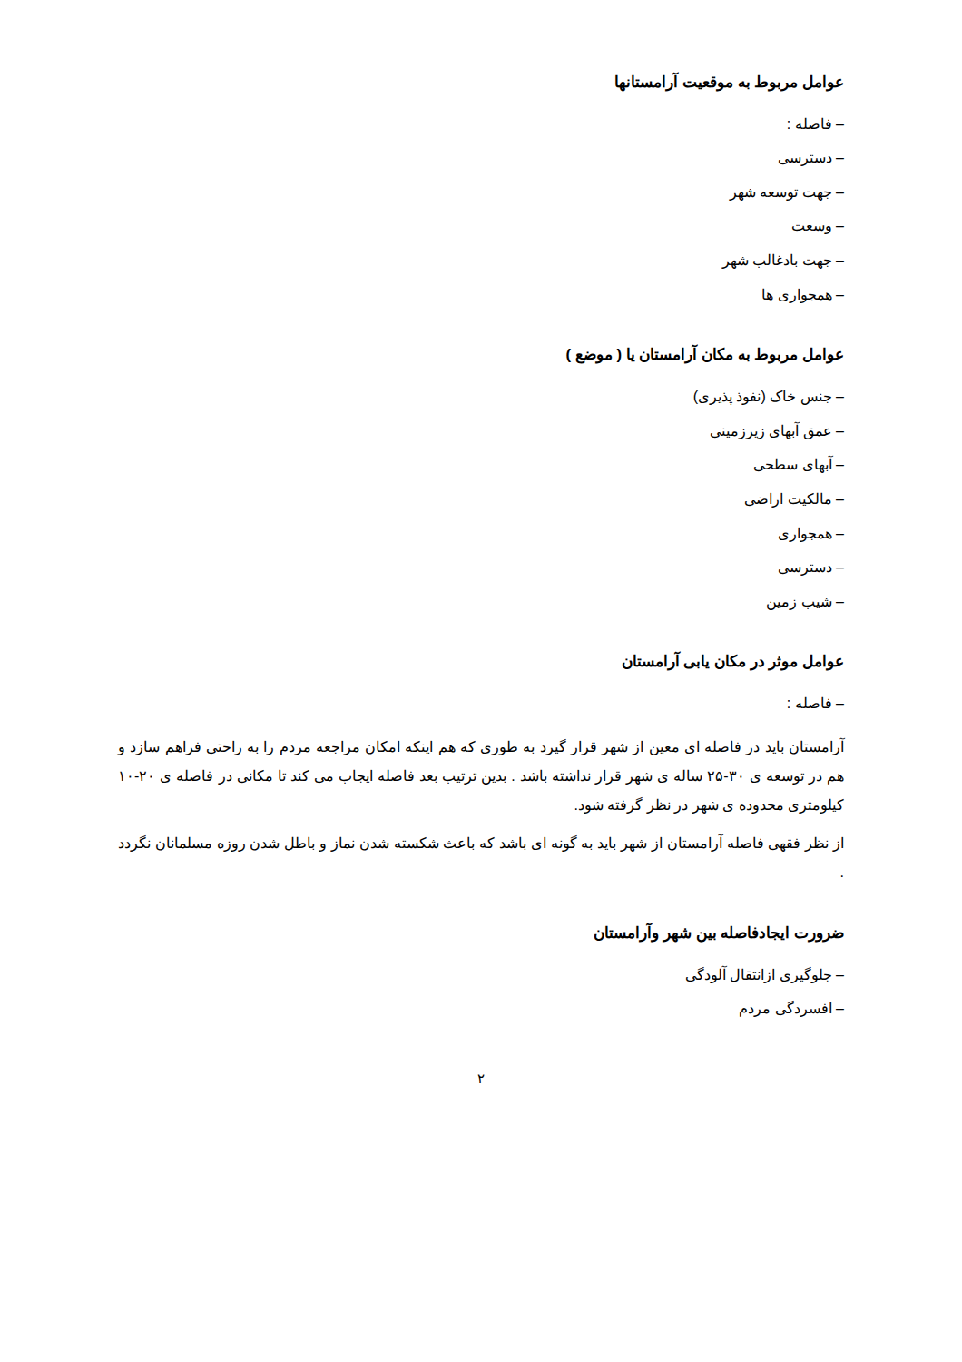عوامل مربوط به موقعیت آرامستانها
فاصله :
دسترسی
جهت توسعه شهر
وسعت
جهت بادغالب شهر
همجواری ها
عوامل مربوط به مکان آرامستان یا ( موضع )
جنس خاک (نفوذ پذیری)
عمق آبهای زیرزمینی
آبهای سطحی
مالکیت اراضی
همجواری
دسترسی
شیب زمین
عوامل موثر در مکان یابی آرامستان
فاصله :
آرامستان باید در فاصله ای معین از شهر قرار گیرد به طوری که هم اینکه امکان مراجعه مردم را به راحتی فراهم سازد و هم در توسعه ی ۳۰-۲۵ ساله ی شهر قرار نداشته باشد . بدین ترتیب بعد فاصله ایجاب می کند تا مکانی در فاصله ی ۲۰-۱۰ کیلومتری محدوده ی شهر در نظر گرفته شود.
از نظر فقهی فاصله آرامستان از شهر باید به گونه ای باشد که باعث شکسته شدن نماز و باطل شدن روزه مسلمانان نگردد .
ضرورت ایجادفاصله بین شهر وآرامستان
جلوگیری ازانتقال آلودگی
افسردگی مردم
۲